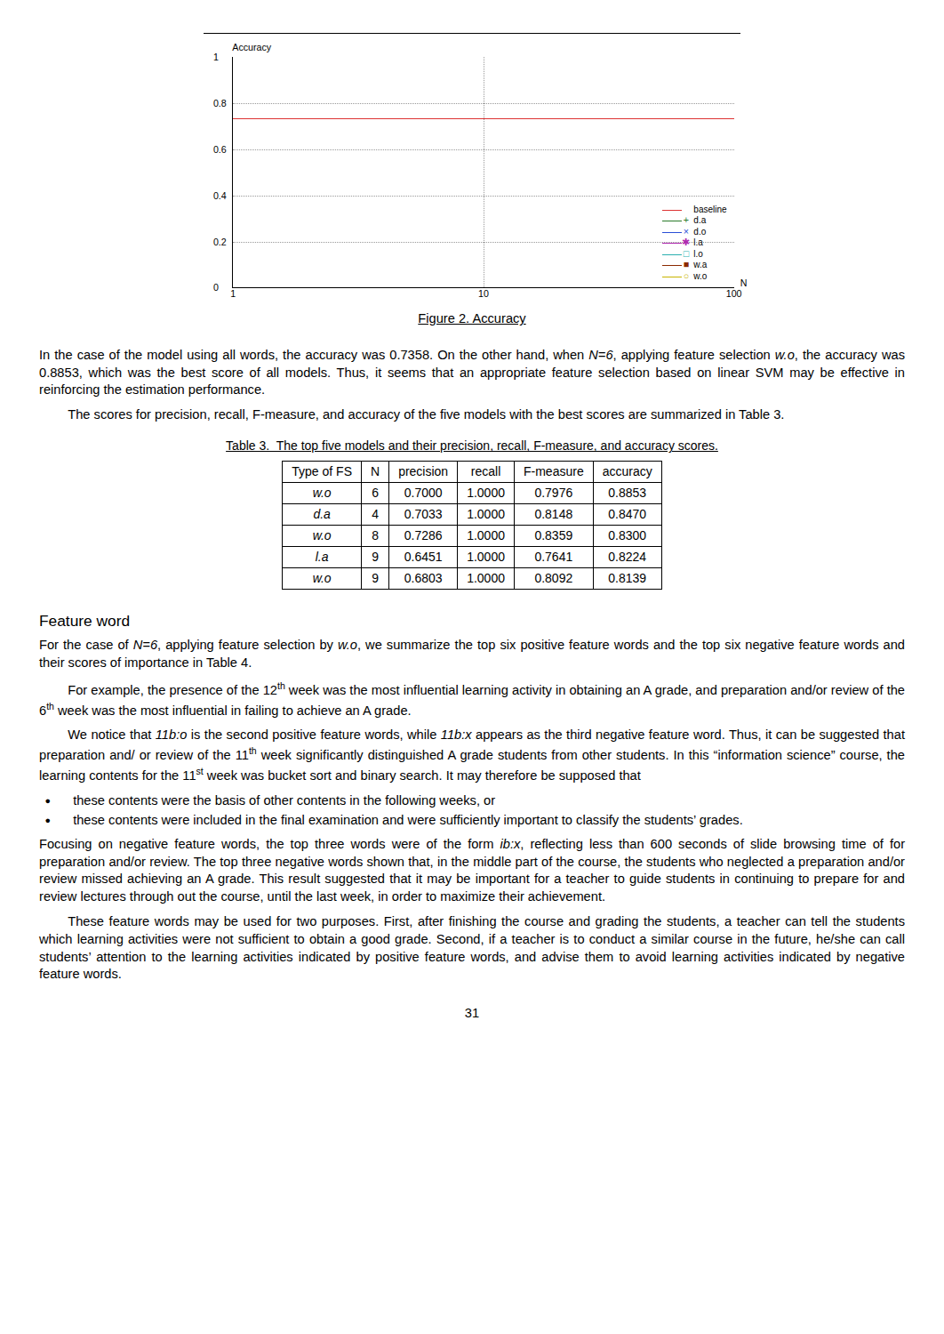Accuracy
1
0.8
0.6
0.4
0.2
0
1
10
100
N
| | baseline |
| + | d.a |
| × | d.o |
| ✱ | l.a |
| □ | l.o |
| ■ | w.a |
| ○ | w.o |
Figure 2. Accuracy
In the case of the model using all words, the accuracy was 0.7358. On the other hand, when N=6, applying feature selection w.o, the accuracy was 0.8853, which was the best score of all models. Thus, it seems that an appropriate feature selection based on linear SVM may be effective in reinforcing the estimation performance.
The scores for precision, recall, F-measure, and accuracy of the five models with the best scores are summarized in Table 3.
Table 3. The top five models and their precision, recall, F-measure, and accuracy scores.
| Type of FS | N | precision | recall | F-measure | accuracy |
| --- | --- | --- | --- | --- | --- |
| w.o | 6 | 0.7000 | 1.0000 | 0.7976 | 0.8853 |
| d.a | 4 | 0.7033 | 1.0000 | 0.8148 | 0.8470 |
| w.o | 8 | 0.7286 | 1.0000 | 0.8359 | 0.8300 |
| l.a | 9 | 0.6451 | 1.0000 | 0.7641 | 0.8224 |
| w.o | 9 | 0.6803 | 1.0000 | 0.8092 | 0.8139 |
Feature word
For the case of N=6, applying feature selection by w.o, we summarize the top six positive feature words and the top six negative feature words and their scores of importance in Table 4.
For example, the presence of the 12th week was the most influential learning activity in obtaining an A grade, and preparation and/or review of the 6th week was the most influential in failing to achieve an A grade.
We notice that 11b:o is the second positive feature words, while 11b:x appears as the third negative feature word. Thus, it can be suggested that preparation and/ or review of the 11th week significantly distinguished A grade students from other students. In this “information science” course, the learning contents for the 11st week was bucket sort and binary search. It may therefore be supposed that
these contents were the basis of other contents in the following weeks, or
these contents were included in the final examination and were sufficiently important to classify the students’ grades.
Focusing on negative feature words, the top three words were of the form ib:x, reflecting less than 600 seconds of slide browsing time of for preparation and/or review. The top three negative words shown that, in the middle part of the course, the students who neglected a preparation and/or review missed achieving an A grade. This result suggested that it may be important for a teacher to guide students in continuing to prepare for and review lectures through out the course, until the last week, in order to maximize their achievement.
These feature words may be used for two purposes. First, after finishing the course and grading the students, a teacher can tell the students which learning activities were not sufficient to obtain a good grade. Second, if a teacher is to conduct a similar course in the future, he/she can call students’ attention to the learning activities indicated by positive feature words, and advise them to avoid learning activities indicated by negative feature words.
31